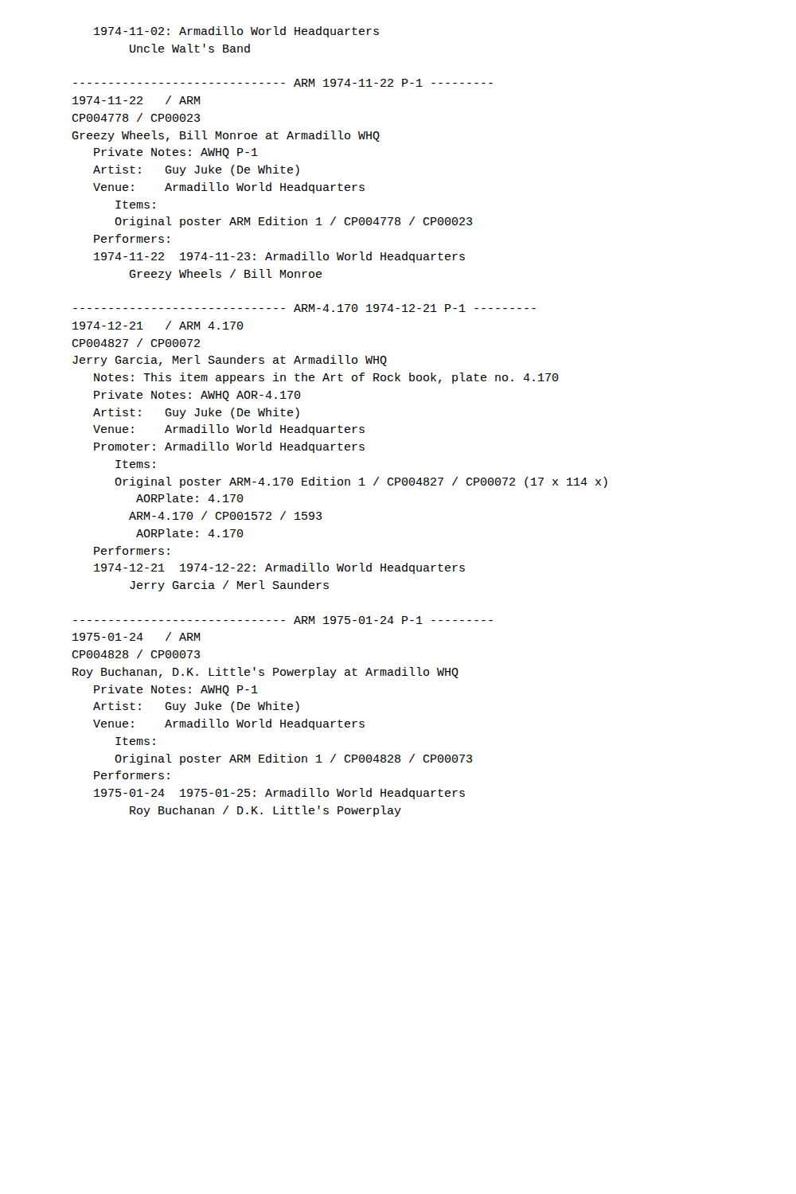1974-11-02: Armadillo World Headquarters
        Uncle Walt's Band

------------------------------ ARM 1974-11-22 P-1 ---------
1974-11-22   / ARM 
CP004778 / CP00023
Greezy Wheels, Bill Monroe at Armadillo WHQ
   Private Notes: AWHQ P-1
   Artist:   Guy Juke (De White)
   Venue:    Armadillo World Headquarters
      Items:
      Original poster ARM Edition 1 / CP004778 / CP00023
   Performers:
   1974-11-22  1974-11-23: Armadillo World Headquarters
        Greezy Wheels / Bill Monroe

------------------------------ ARM-4.170 1974-12-21 P-1 ---------
1974-12-21   / ARM 4.170
CP004827 / CP00072
Jerry Garcia, Merl Saunders at Armadillo WHQ
   Notes: This item appears in the Art of Rock book, plate no. 4.170
   Private Notes: AWHQ AOR-4.170
   Artist:   Guy Juke (De White)
   Venue:    Armadillo World Headquarters
   Promoter: Armadillo World Headquarters
      Items:
      Original poster ARM-4.170 Edition 1 / CP004827 / CP00072 (17 x 114 x)
         AORPlate: 4.170
        ARM-4.170 / CP001572 / 1593
         AORPlate: 4.170
   Performers:
   1974-12-21  1974-12-22: Armadillo World Headquarters
        Jerry Garcia / Merl Saunders

------------------------------ ARM 1975-01-24 P-1 ---------
1975-01-24   / ARM 
CP004828 / CP00073
Roy Buchanan, D.K. Little's Powerplay at Armadillo WHQ
   Private Notes: AWHQ P-1
   Artist:   Guy Juke (De White)
   Venue:    Armadillo World Headquarters
      Items:
      Original poster ARM Edition 1 / CP004828 / CP00073
   Performers:
   1975-01-24  1975-01-25: Armadillo World Headquarters
        Roy Buchanan / D.K. Little's Powerplay